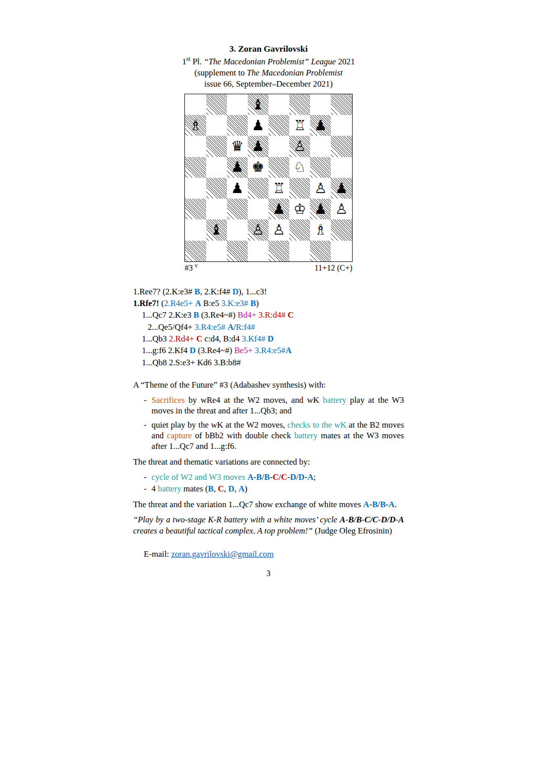3. Zoran Gavrilovski
1st Pl. “The Macedonian Problemist” League 2021
(supplement to The Macedonian Problemist
issue 66, September–December 2021)
| | | | ♝ | | | | |
| ♗ | | | ♟ | | ♖ | ♟ | |
| | | ♛ | ♟ | | ♙ | | |
| | | ♟ | ♚ | | ♘ | | |
| | | ♟ | | ♖ | | ♙ | ♟ |
| | | | | ♟ | ♔ | ♟ | ♙ |
| | ♝ | | ♙ | ♙ | | ♗ | |
#3 v 11+12 (C+)
1.Ree7? (2.K:e3# B, 2.K:f4# D), 1...c3!
1.Rfe7! (2.R4e5+ A B:e5 3.K:e3# B)
1...Qc7 2.K:e3 B (3.Re4~#) Bd4+ 3.R:d4# C
2...Qe5/Qf4+ 3.R4:e5# A/R:f4#
1...Qb3 2.Rd4+ C c:d4, B:d4 3.Kf4# D
1...g:f6 2.Kf4 D (3.Re4~#) Be5+ 3.R4:e5#A
1...Qb8 2.S:e3+ Kd6 3.B:b8#
A “Theme of the Future” #3 (Adabashev synthesis) with:
Sacrifices by wRe4 at the W2 moves, and wK battery play at the W3 moves in the threat and after 1...Qb3; and
quiet play by the wK at the W2 moves, checks to the wK at the B2 moves and capture of bBb2 with double check battery mates at the W3 moves after 1...Qc7 and 1...g:f6.
The threat and thematic variations are connected by:
cycle of W2 and W3 moves A-B/B-C/C-D/D-A;
4 battery mates (B, C, D, A)
The threat and the variation 1...Qc7 show exchange of white moves A-B/B-A.
“Play by a two-stage K-R battery with a white moves’ cycle A-B/B-C/C-D/D-A creates a beautiful tactical complex. A top problem!” (Judge Oleg Efrosinin)
E-mail: zoran.gavrilovski@gmail.com
3